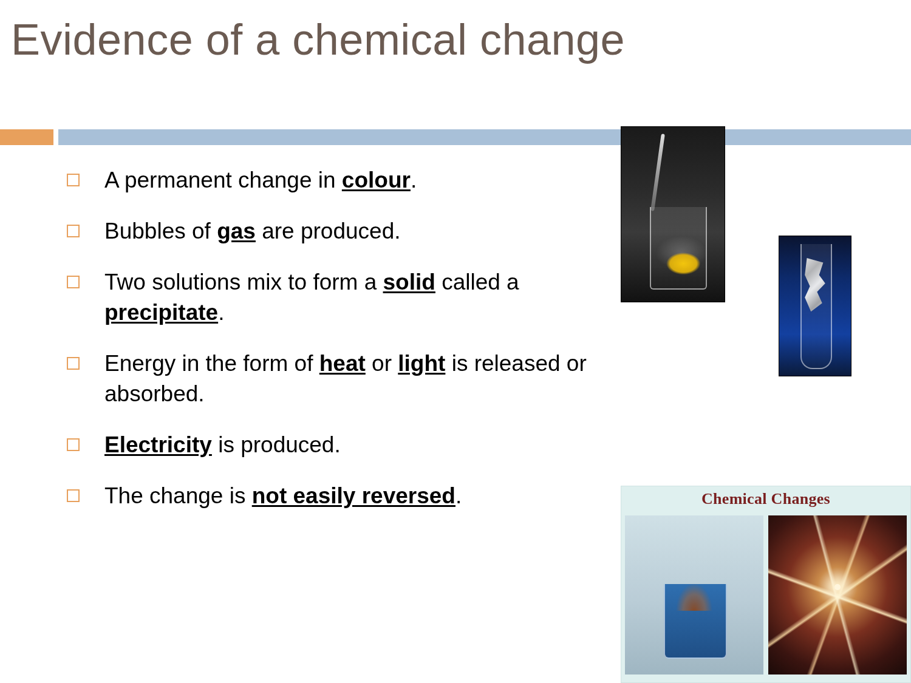Evidence of a chemical change
A permanent change in colour.
Bubbles of gas are produced.
Two solutions mix to form a solid called a precipitate.
Energy in the form of heat or light is released or absorbed.
Electricity is produced.
The change is not easily reversed.
Chemical Changes